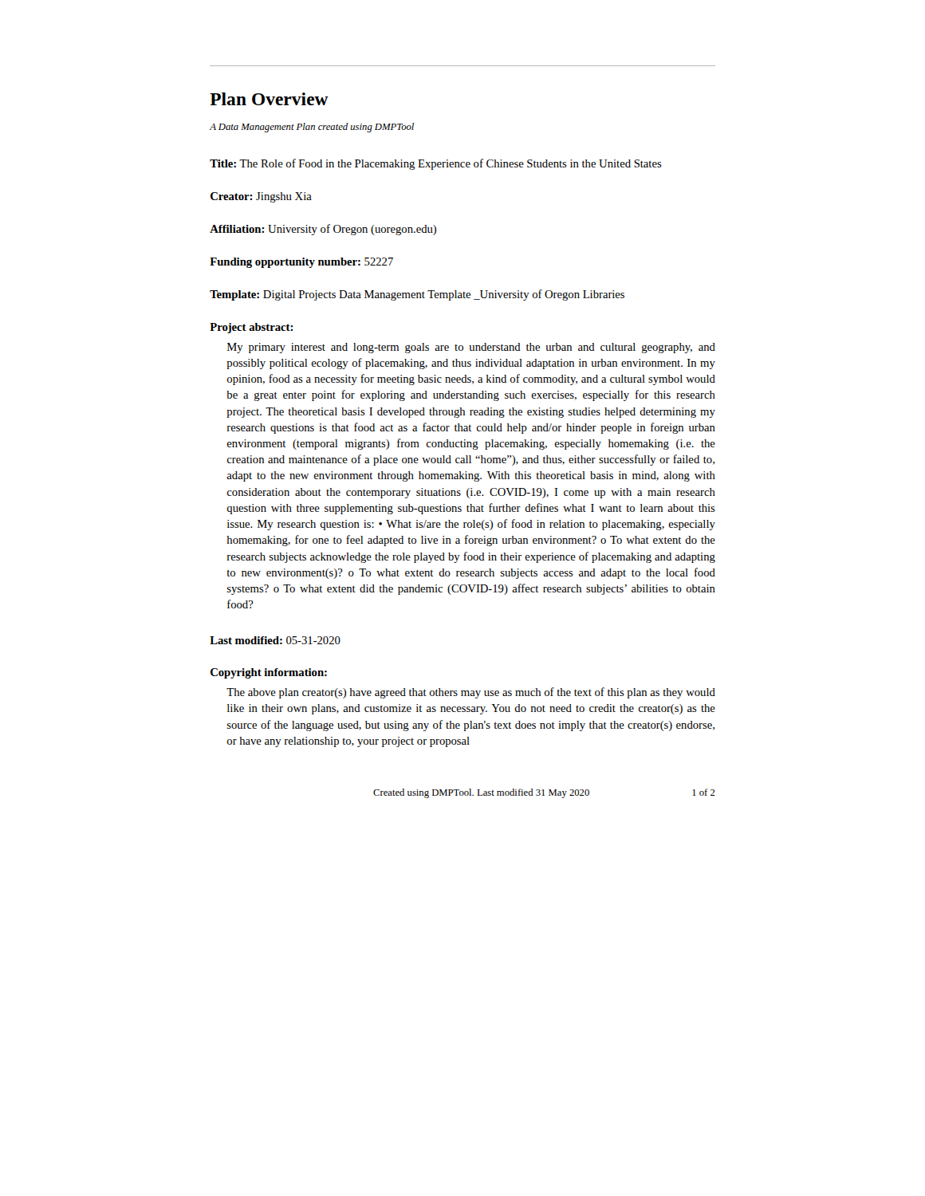Plan Overview
A Data Management Plan created using DMPTool
Title: The Role of Food in the Placemaking Experience of Chinese Students in the United States
Creator: Jingshu Xia
Affiliation: University of Oregon (uoregon.edu)
Funding opportunity number: 52227
Template: Digital Projects Data Management Template _University of Oregon Libraries
Project abstract:
My primary interest and long-term goals are to understand the urban and cultural geography, and possibly political ecology of placemaking, and thus individual adaptation in urban environment. In my opinion, food as a necessity for meeting basic needs, a kind of commodity, and a cultural symbol would be a great enter point for exploring and understanding such exercises, especially for this research project. The theoretical basis I developed through reading the existing studies helped determining my research questions is that food act as a factor that could help and/or hinder people in foreign urban environment (temporal migrants) from conducting placemaking, especially homemaking (i.e. the creation and maintenance of a place one would call “home”), and thus, either successfully or failed to, adapt to the new environment through homemaking. With this theoretical basis in mind, along with consideration about the contemporary situations (i.e. COVID-19), I come up with a main research question with three supplementing sub-questions that further defines what I want to learn about this issue. My research question is: • What is/are the role(s) of food in relation to placemaking, especially homemaking, for one to feel adapted to live in a foreign urban environment? o To what extent do the research subjects acknowledge the role played by food in their experience of placemaking and adapting to new environment(s)? o To what extent do research subjects access and adapt to the local food systems? o To what extent did the pandemic (COVID-19) affect research subjects’ abilities to obtain food?
Last modified: 05-31-2020
Copyright information:
The above plan creator(s) have agreed that others may use as much of the text of this plan as they would like in their own plans, and customize it as necessary. You do not need to credit the creator(s) as the source of the language used, but using any of the plan's text does not imply that the creator(s) endorse, or have any relationship to, your project or proposal
Created using DMPTool. Last modified 31 May 2020
1 of 2